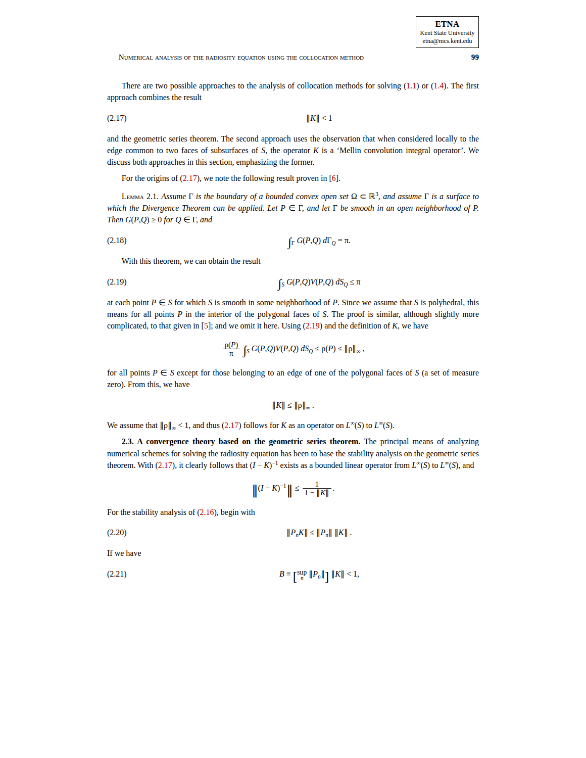ETNA
Kent State University
etna@mcs.kent.edu
Numerical analysis of the radiosity equation using the collocation method 99
There are two possible approaches to the analysis of collocation methods for solving (1.1) or (1.4). The first approach combines the result
(2.17) ∥K∥ < 1
and the geometric series theorem. The second approach uses the observation that when considered locally to the edge common to two faces of subsurfaces of S, the operator K is a ‘Mellin convolution integral operator’. We discuss both approaches in this section, emphasizing the former.
For the origins of (2.17), we note the following result proven in [6].
Lemma 2.1. Assume Γ is the boundary of a bounded convex open set Ω ⊂ ℝ3, and assume Γ is a surface to which the Divergence Theorem can be applied. Let P ∈ Γ, and let Γ be smooth in an open neighborhood of P. Then G(P,Q) ≥ 0 for Q ∈ Γ, and
(2.18) ∫Γ G(P,Q) d ΓQ = π.
With this theorem, we can obtain the result
(2.19) ∫S G(P,Q)V(P,Q) dSQ ≤ π
at each point P ∈ S for which S is smooth in some neighborhood of P. Since we assume that S is polyhedral, this means for all points P in the interior of the polygonal faces of S. The proof is similar, although slightly more complicated, to that given in [5]; and we omit it here. Using (2.19) and the definition of K, we have
ρ(P) π ∫S G(P,Q)V(P,Q) dSQ ≤ ρ(P) ≤ ∥ρ∥∞ ,
for all points P ∈ S except for those belonging to an edge of one of the polygonal faces of S (a set of measure zero). From this, we have
∥K∥ ≤ ∥ρ∥∞ .
We assume that ∥ρ∥∞ < 1, and thus (2.17) follows for K as an operator on L∞(S) to L∞(S).
2.3. A convergence theory based on the geometric series theorem. The principal means of analyzing numerical schemes for solving the radiosity equation has been to base the stability analysis on the geometric series theorem. With (2.17), it clearly follows that (I − K)−1 exists as a bounded linear operator from L∞(S) to L∞(S), and
∥(I − K)−1∥ ≤ 11 − ∥K∥.
For the stability analysis of (2.16), begin with
(2.20) ∥PnK∥ ≤ ∥Pn∥ ∥K∥ .
If we have
(2.21) B ≡ [sup n ∥Pn∥] ∥K∥ < 1,